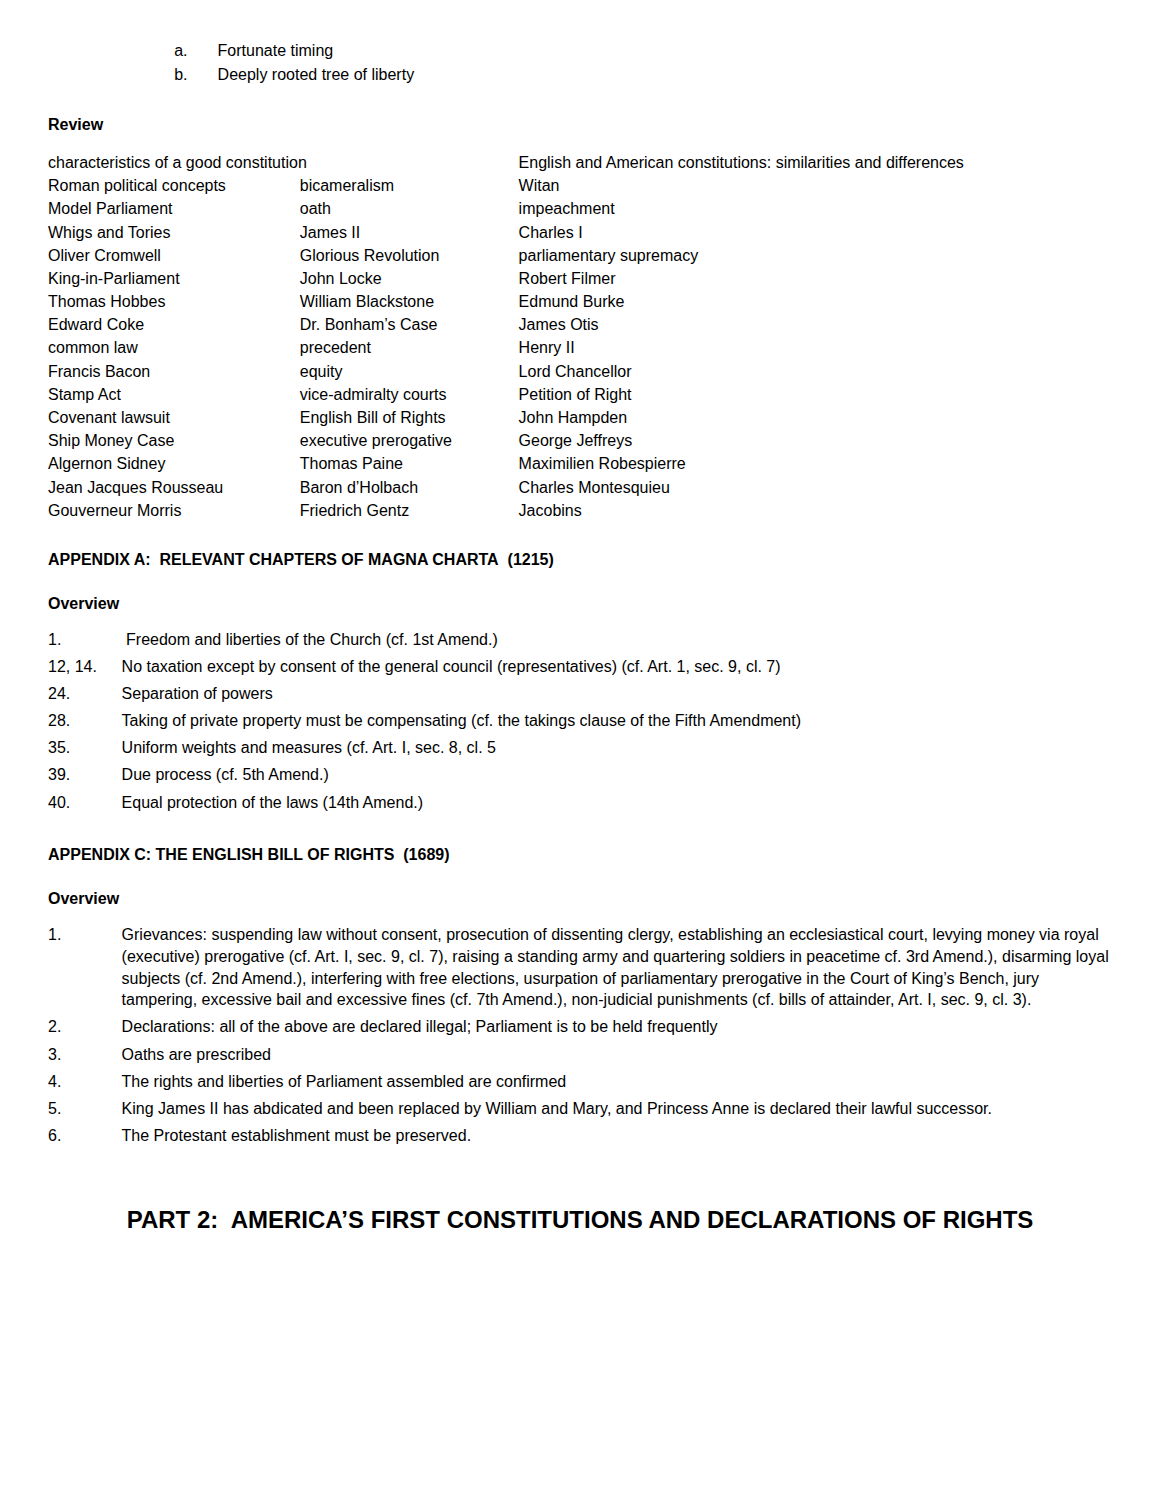Fortunate timing
Deeply rooted tree of liberty
Review
| characteristics of a good constitution | English and American constitutions: similarities and differences |
| Roman political concepts | bicameralism | Witan |
| Model Parliament | oath | impeachment |
| Whigs and Tories | James II | Charles I |
| Oliver Cromwell | Glorious Revolution | parliamentary supremacy |
| King-in-Parliament | John Locke | Robert Filmer |
| Thomas Hobbes | William Blackstone | Edmund Burke |
| Edward Coke | Dr. Bonham’s Case | James Otis |
| common law | precedent | Henry II |
| Francis Bacon | equity | Lord Chancellor |
| Stamp Act | vice-admiralty courts | Petition of Right |
| Covenant lawsuit | English Bill of Rights | John Hampden |
| Ship Money Case | executive prerogative | George Jeffreys |
| Algernon Sidney | Thomas Paine | Maximilien Robespierre |
| Jean Jacques Rousseau | Baron d’Holbach | Charles Montesquieu |
| Gouverneur Morris | Friedrich Gentz | Jacobins |
APPENDIX A: RELEVANT CHAPTERS OF MAGNA CHARTA (1215)
Overview
| 1. | Freedom and liberties of the Church (cf. 1st Amend.) |
| 12, 14. | No taxation except by consent of the general council (representatives) (cf. Art. 1, sec. 9, cl. 7) |
| 24. | Separation of powers |
| 28. | Taking of private property must be compensating (cf. the takings clause of the Fifth Amendment) |
| 35. | Uniform weights and measures (cf. Art. I, sec. 8, cl. 5 |
| 39. | Due process (cf. 5th Amend.) |
| 40. | Equal protection of the laws (14th Amend.) |
APPENDIX C: THE ENGLISH BILL OF RIGHTS (1689)
Overview
| 1. | Grievances: suspending law without consent, prosecution of dissenting clergy, establishing an ecclesiastical court, levying money via royal (executive) prerogative (cf. Art. I, sec. 9, cl. 7), raising a standing army and quartering soldiers in peacetime cf. 3rd Amend.), disarming loyal subjects (cf. 2nd Amend.), interfering with free elections, usurpation of parliamentary prerogative in the Court of King’s Bench, jury tampering, excessive bail and excessive fines (cf. 7th Amend.), non-judicial punishments (cf. bills of attainder, Art. I, sec. 9, cl. 3). |
| 2. | Declarations: all of the above are declared illegal; Parliament is to be held frequently |
| 3. | Oaths are prescribed |
| 4. | The rights and liberties of Parliament assembled are confirmed |
| 5. | King James II has abdicated and been replaced by William and Mary, and Princess Anne is declared their lawful successor. |
| 6. | The Protestant establishment must be preserved. |
PART 2: AMERICA’S FIRST CONSTITUTIONS AND DECLARATIONS OF RIGHTS